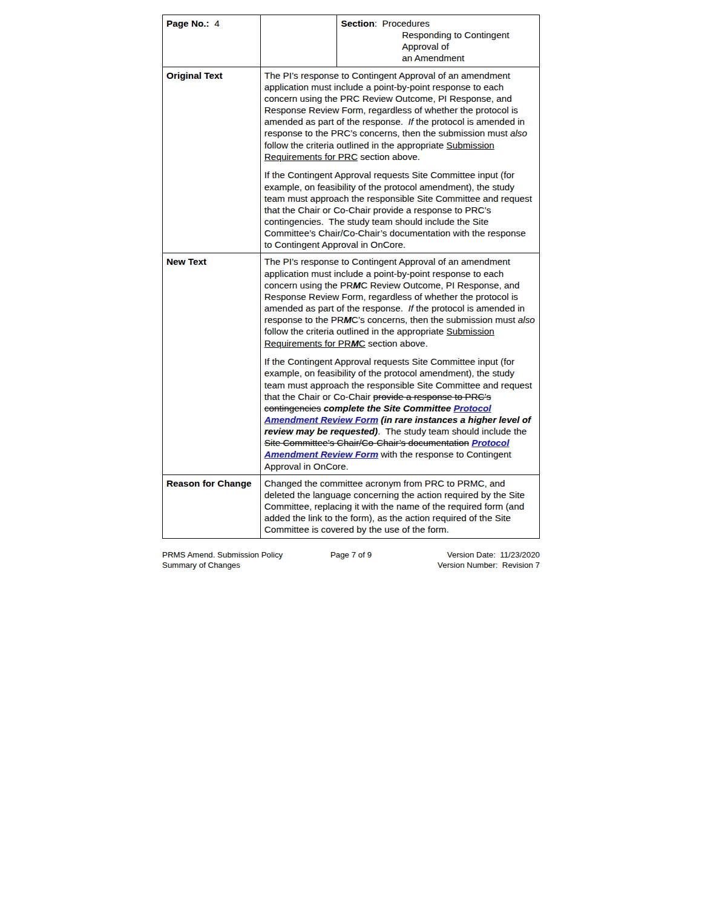| Page No.: 4 | | Section : Procedures Responding to Contingent Approval of an Amendment |
| Original Text | The PI’s response to Contingent Approval of an amendment application must include a point-by-point response to each concern using the PRC Review Outcome, PI Response, and Response Review Form, regardless of whether the protocol is amended as part of the response. If the protocol is amended in response to the PRC’s concerns, then the submission must also follow the criteria outlined in the appropriate Submission Requirements for PRC section above. If the Contingent Approval requests Site Committee input (for example, on feasibility of the protocol amendment), the study team must approach the responsible Site Committee and request that the Chair or Co-Chair provide a response to PRC’s contingencies. The study team should include the Site Committee’s Chair/Co-Chair’s documentation with the response to Contingent Approval in OnCore. |
| New Text | The PI’s response to Contingent Approval of an amendment application must include a point-by-point response to each concern using the PR M C Review Outcome, PI Response, and Response Review Form, regardless of whether the protocol is amended as part of the response. If the protocol is amended in response to the PR M C’s concerns, then the submission must also follow the criteria outlined in the appropriate Submission Requirements for PR M C section above. If the Contingent Approval requests Site Committee input (for example, on feasibility of the protocol amendment), the study team must approach the responsible Site Committee and request that the Chair or Co-Chair provide a response to PRC’s contingencies complete the Site Committee Protocol Amendment Review Form (in rare instances a higher level of review may be requested) . The study team should include the Site Committee’s Chair/Co-Chair’s documentation Protocol Amendment Review Form with the response to Contingent Approval in OnCore. |
| Reason for Change | Changed the committee acronym from PRC to PRMC, and deleted the language concerning the action required by the Site Committee, replacing it with the name of the required form (and added the link to the form), as the action required of the Site Committee is covered by the use of the form. |
| PRMS Amend. Submission Policy | Page 7 of 9 | Version Date: 11/23/2020 |
| Summary of Changes | | Version Number: Revision 7 |